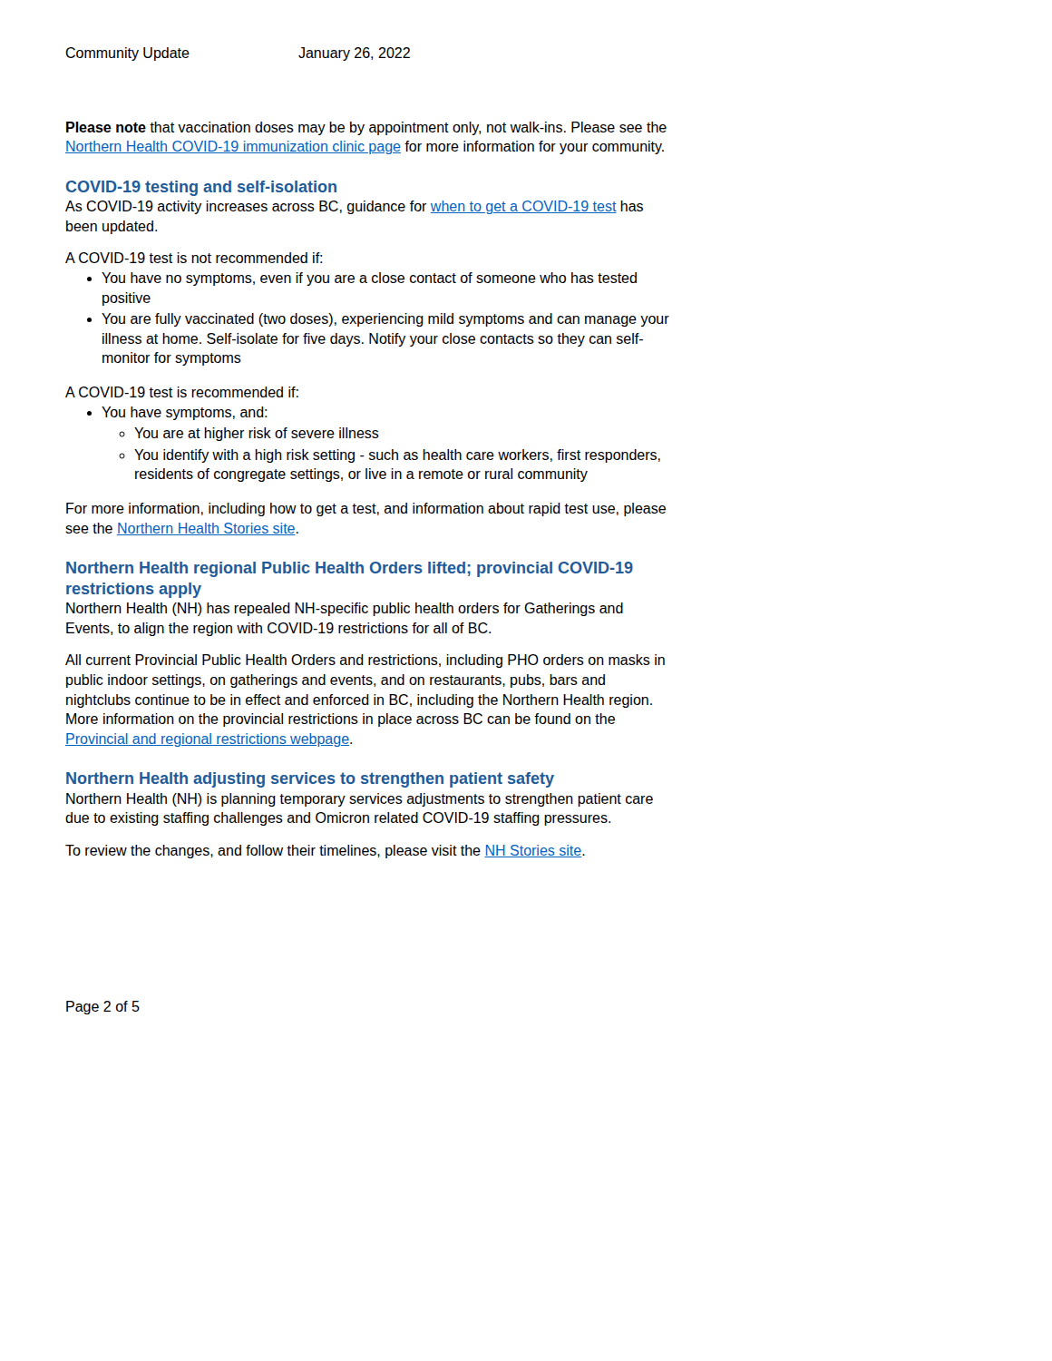Community Update January 26, 2022
Please note that vaccination doses may be by appointment only, not walk-ins. Please see the Northern Health COVID-19 immunization clinic page for more information for your community.
COVID-19 testing and self-isolation
As COVID-19 activity increases across BC, guidance for when to get a COVID-19 test has been updated.
A COVID-19 test is not recommended if:
You have no symptoms, even if you are a close contact of someone who has tested positive
You are fully vaccinated (two doses), experiencing mild symptoms and can manage your illness at home. Self-isolate for five days. Notify your close contacts so they can self-monitor for symptoms
A COVID-19 test is recommended if:
You have symptoms, and:
You are at higher risk of severe illness
You identify with a high risk setting - such as health care workers, first responders, residents of congregate settings, or live in a remote or rural community
For more information, including how to get a test, and information about rapid test use, please see the Northern Health Stories site.
Northern Health regional Public Health Orders lifted; provincial COVID-19 restrictions apply
Northern Health (NH) has repealed NH-specific public health orders for Gatherings and Events, to align the region with COVID-19 restrictions for all of BC.
All current Provincial Public Health Orders and restrictions, including PHO orders on masks in public indoor settings, on gatherings and events, and on restaurants, pubs, bars and nightclubs continue to be in effect and enforced in BC, including the Northern Health region. More information on the provincial restrictions in place across BC can be found on the Provincial and regional restrictions webpage.
Northern Health adjusting services to strengthen patient safety
Northern Health (NH) is planning temporary services adjustments to strengthen patient care due to existing staffing challenges and Omicron related COVID-19 staffing pressures.
To review the changes, and follow their timelines, please visit the NH Stories site.
Page 2 of 5